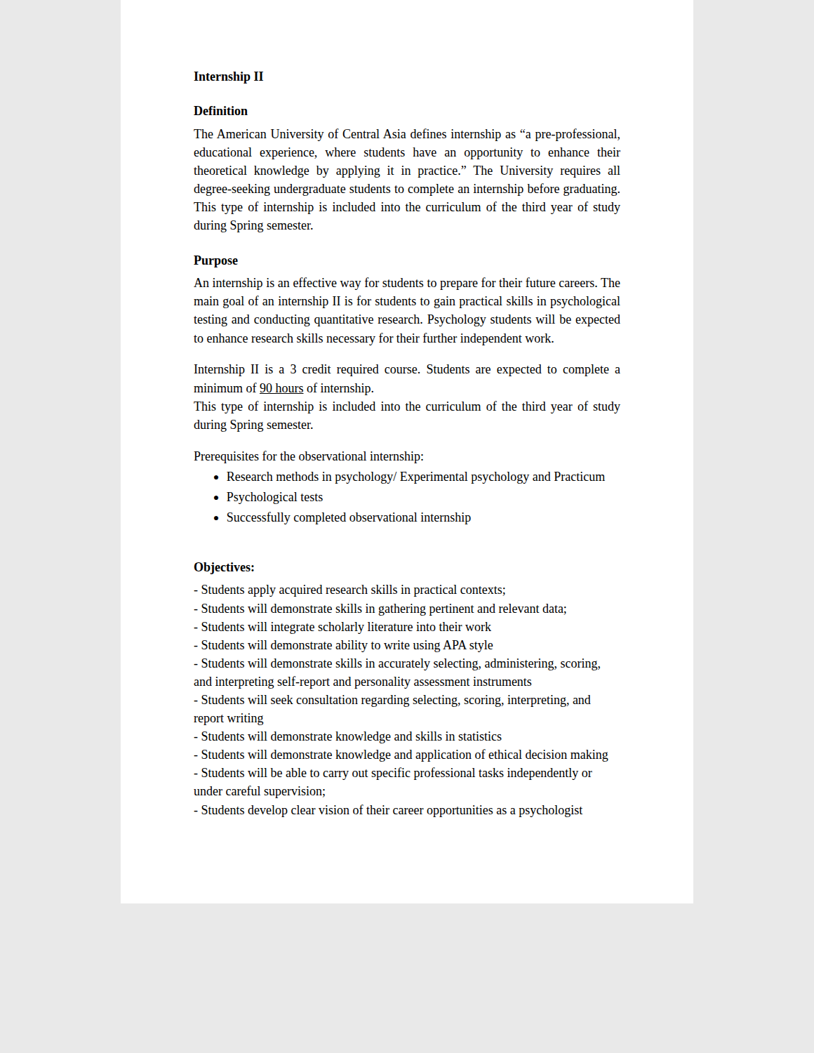Internship II
Definition
The American University of Central Asia defines internship as “a pre-professional, educational experience, where students have an opportunity to enhance their theoretical knowledge by applying it in practice.” The University requires all degree-seeking undergraduate students to complete an internship before graduating. This type of internship is included into the curriculum of the third year of study during Spring semester.
Purpose
An internship is an effective way for students to prepare for their future careers. The main goal of an internship II is for students to gain practical skills in psychological testing and conducting quantitative research. Psychology students will be expected to enhance research skills necessary for their further independent work.
Internship II is a 3 credit required course. Students are expected to complete a minimum of 90 hours of internship.
This type of internship is included into the curriculum of the third year of study during Spring semester.
Prerequisites for the observational internship:
Research methods in psychology/ Experimental psychology and Practicum
Psychological tests
Successfully completed observational internship
Objectives:
- Students apply acquired research skills in practical contexts;
- Students will demonstrate skills in gathering pertinent and relevant data;
- Students will integrate scholarly literature into their work
- Students will demonstrate ability to write using APA style
- Students will demonstrate skills in accurately selecting, administering, scoring, and interpreting self-report and personality assessment instruments
- Students will seek consultation regarding selecting, scoring, interpreting, and report writing
- Students will demonstrate knowledge and skills in statistics
- Students will demonstrate knowledge and application of ethical decision making
- Students will be able to carry out specific professional tasks independently or under careful supervision;
- Students develop clear vision of their career opportunities as a psychologist